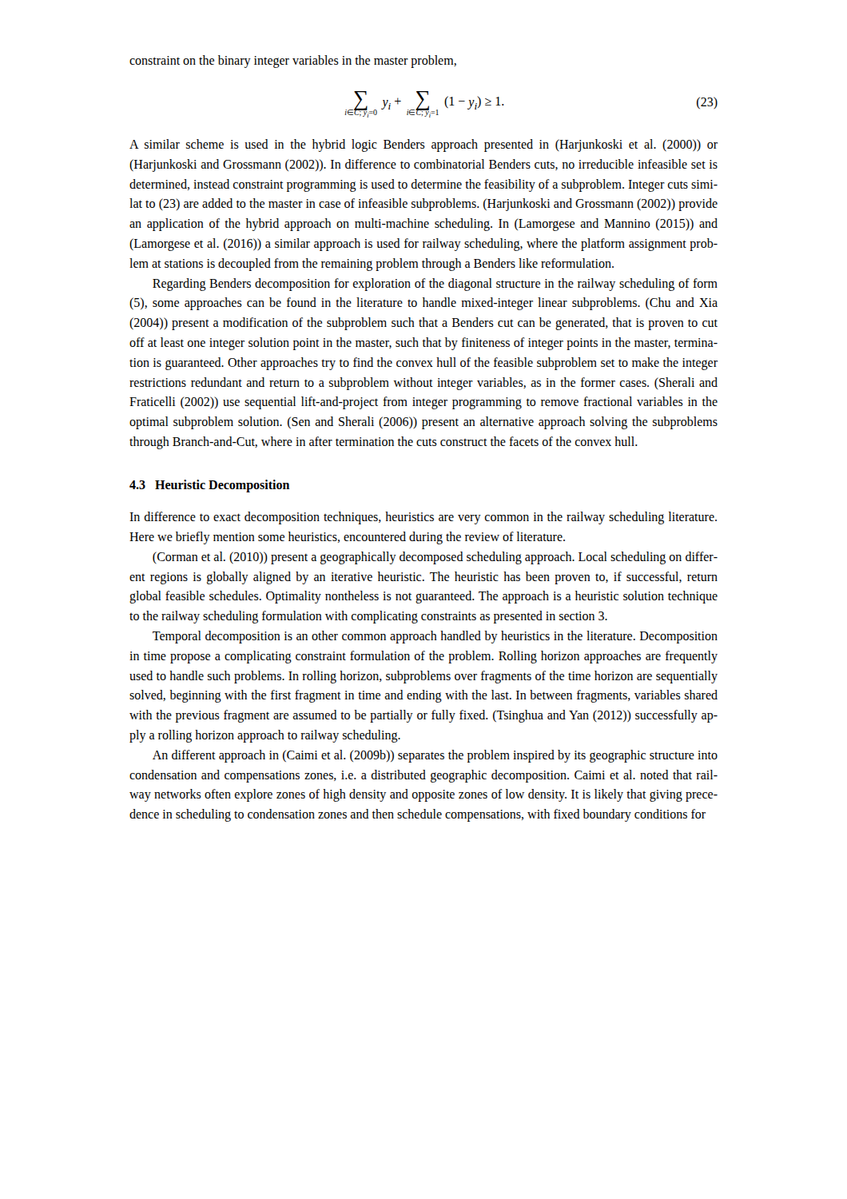constraint on the binary integer variables in the master problem,
∑i∈C; yi=0 yi + ∑i∈C; yi=1 (1 − yi) ≥ 1.
(23)
A similar scheme is used in the hybrid logic Benders approach presented in (Harjunkoski et al. (2000)) or (Harjunkoski and Grossmann (2002)). In difference to combinatorial Benders cuts, no irreducible infeasible set is determined, instead constraint programming is used to determine the feasibility of a subproblem. Integer cuts similat to (23) are added to the master in case of infeasible subproblems. (Harjunkoski and Grossmann (2002)) provide an application of the hybrid approach on multi-machine scheduling. In (Lamorgese and Mannino (2015)) and (Lamorgese et al. (2016)) a similar approach is used for railway scheduling, where the platform assignment problem at stations is decoupled from the remaining problem through a Benders like reformulation.
Regarding Benders decomposition for exploration of the diagonal structure in the railway scheduling of form (5), some approaches can be found in the literature to handle mixed-integer linear subproblems. (Chu and Xia (2004)) present a modification of the subproblem such that a Benders cut can be generated, that is proven to cut off at least one integer solution point in the master, such that by finiteness of integer points in the master, termination is guaranteed. Other approaches try to find the convex hull of the feasible subproblem set to make the integer restrictions redundant and return to a subproblem without integer variables, as in the former cases. (Sherali and Fraticelli (2002)) use sequential lift-and-project from integer programming to remove fractional variables in the optimal subproblem solution. (Sen and Sherali (2006)) present an alternative approach solving the subproblems through Branch-and-Cut, where in after termination the cuts construct the facets of the convex hull.
4.3 Heuristic Decomposition
In difference to exact decomposition techniques, heuristics are very common in the railway scheduling literature. Here we briefly mention some heuristics, encountered during the review of literature.
(Corman et al. (2010)) present a geographically decomposed scheduling approach. Local scheduling on different regions is globally aligned by an iterative heuristic. The heuristic has been proven to, if successful, return global feasible schedules. Optimality nontheless is not guaranteed. The approach is a heuristic solution technique to the railway scheduling formulation with complicating constraints as presented in section 3.
Temporal decomposition is an other common approach handled by heuristics in the literature. Decomposition in time propose a complicating constraint formulation of the problem. Rolling horizon approaches are frequently used to handle such problems. In rolling horizon, subproblems over fragments of the time horizon are sequentially solved, beginning with the first fragment in time and ending with the last. In between fragments, variables shared with the previous fragment are assumed to be partially or fully fixed. (Tsinghua and Yan (2012)) successfully apply a rolling horizon approach to railway scheduling.
An different approach in (Caimi et al. (2009b)) separates the problem inspired by its geographic structure into condensation and compensations zones, i.e. a distributed geographic decomposition. Caimi et al. noted that railway networks often explore zones of high density and opposite zones of low density. It is likely that giving precedence in scheduling to condensation zones and then schedule compensations, with fixed boundary conditions for